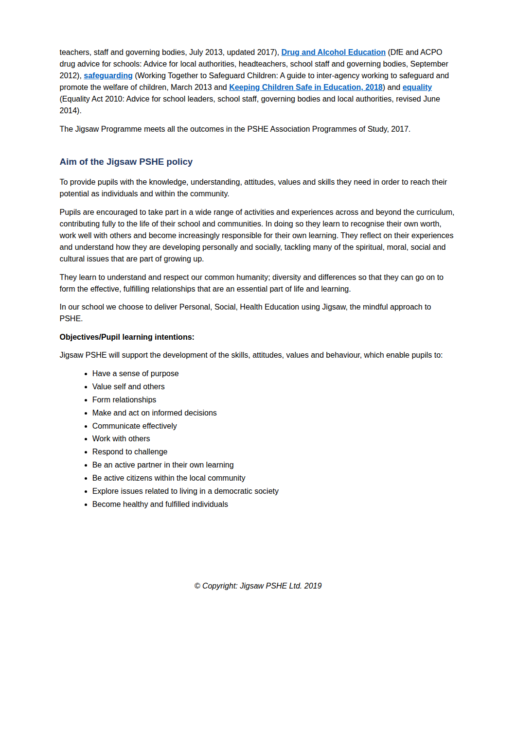teachers, staff and governing bodies, July 2013, updated 2017), Drug and Alcohol Education (DfE and ACPO drug advice for schools: Advice for local authorities, headteachers, school staff and governing bodies, September 2012), safeguarding (Working Together to Safeguard Children: A guide to inter-agency working to safeguard and promote the welfare of children, March 2013 and Keeping Children Safe in Education, 2018) and equality (Equality Act 2010: Advice for school leaders, school staff, governing bodies and local authorities, revised June 2014).
The Jigsaw Programme meets all the outcomes in the PSHE Association Programmes of Study, 2017.
Aim of the Jigsaw PSHE policy
To provide pupils with the knowledge, understanding, attitudes, values and skills they need in order to reach their potential as individuals and within the community.
Pupils are encouraged to take part in a wide range of activities and experiences across and beyond the curriculum, contributing fully to the life of their school and communities. In doing so they learn to recognise their own worth, work well with others and become increasingly responsible for their own learning. They reflect on their experiences and understand how they are developing personally and socially, tackling many of the spiritual, moral, social and cultural issues that are part of growing up.
They learn to understand and respect our common humanity; diversity and differences so that they can go on to form the effective, fulfilling relationships that are an essential part of life and learning.
In our school we choose to deliver Personal, Social, Health Education using Jigsaw, the mindful approach to PSHE.
Objectives/Pupil learning intentions:
Jigsaw PSHE will support the development of the skills, attitudes, values and behaviour, which enable pupils to:
Have a sense of purpose
Value self and others
Form relationships
Make and act on informed decisions
Communicate effectively
Work with others
Respond to challenge
Be an active partner in their own learning
Be active citizens within the local community
Explore issues related to living in a democratic society
Become healthy and fulfilled individuals
© Copyright: Jigsaw PSHE Ltd. 2019